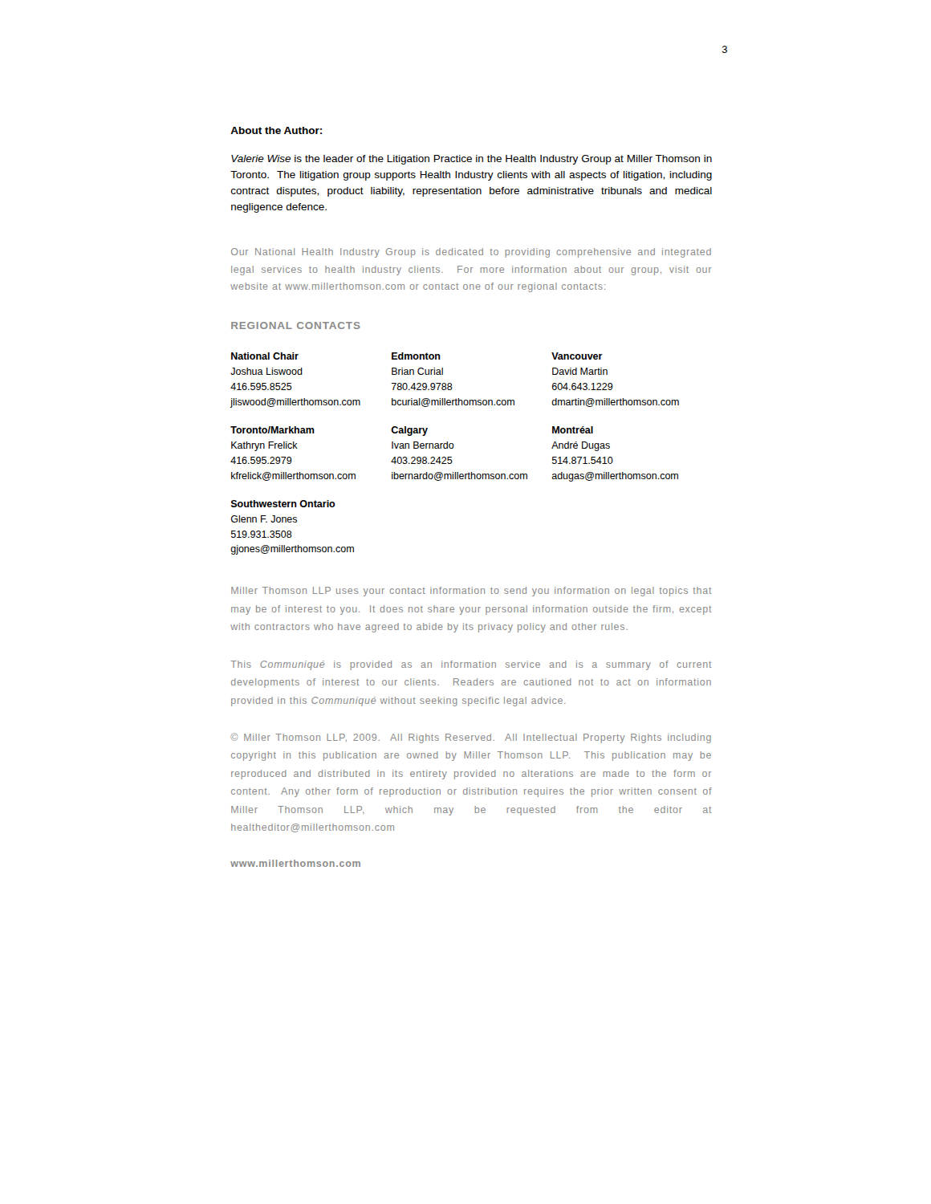3
About the Author:
Valerie Wise is the leader of the Litigation Practice in the Health Industry Group at Miller Thomson in Toronto. The litigation group supports Health Industry clients with all aspects of litigation, including contract disputes, product liability, representation before administrative tribunals and medical negligence defence.
Our National Health Industry Group is dedicated to providing comprehensive and integrated legal services to health industry clients. For more information about our group, visit our website at www.millerthomson.com or contact one of our regional contacts:
REGIONAL CONTACTS
| National Chair Joshua Liswood 416.595.8525 jliswood@millerthomson.com | Edmonton Brian Curial 780.429.9788 bcurial@millerthomson.com | Vancouver David Martin 604.643.1229 dmartin@millerthomson.com |
| Toronto/Markham Kathryn Frelick 416.595.2979 kfrelick@millerthomson.com | Calgary Ivan Bernardo 403.298.2425 ibernardo@millerthomson.com | Montréal André Dugas 514.871.5410 adugas@millerthomson.com |
| Southwestern Ontario Glenn F. Jones 519.931.3508 gjones@millerthomson.com | | |
Miller Thomson LLP uses your contact information to send you information on legal topics that may be of interest to you. It does not share your personal information outside the firm, except with contractors who have agreed to abide by its privacy policy and other rules.
This Communiqué is provided as an information service and is a summary of current developments of interest to our clients. Readers are cautioned not to act on information provided in this Communiqué without seeking specific legal advice.
© Miller Thomson LLP, 2009. All Rights Reserved. All Intellectual Property Rights including copyright in this publication are owned by Miller Thomson LLP. This publication may be reproduced and distributed in its entirety provided no alterations are made to the form or content. Any other form of reproduction or distribution requires the prior written consent of Miller Thomson LLP, which may be requested from the editor at healtheditor@millerthomson.com
www.millerthomson.com